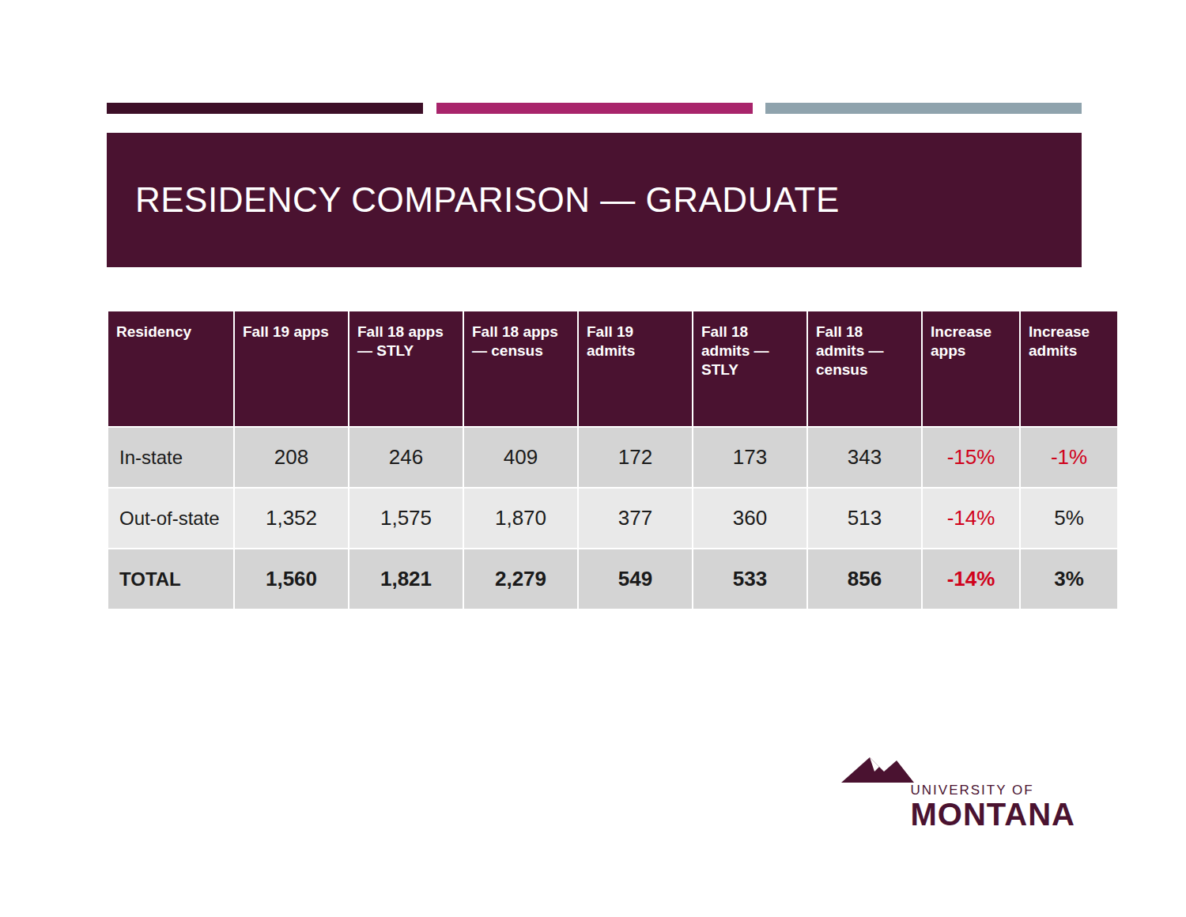Residency Comparison — Graduate
| Residency | Fall 19 apps | Fall 18 apps — STLY | Fall 18 apps — census | Fall 19 admits | Fall 18 admits — STLY | Fall 18 admits — census | Increase apps | Increase admits |
| --- | --- | --- | --- | --- | --- | --- | --- | --- |
| In-state | 208 | 246 | 409 | 172 | 173 | 343 | -15% | -1% |
| Out-of-state | 1,352 | 1,575 | 1,870 | 377 | 360 | 513 | -14% | 5% |
| TOTAL | 1,560 | 1,821 | 2,279 | 549 | 533 | 856 | -14% | 3% |
UNIVERSITY OF
MONTANA